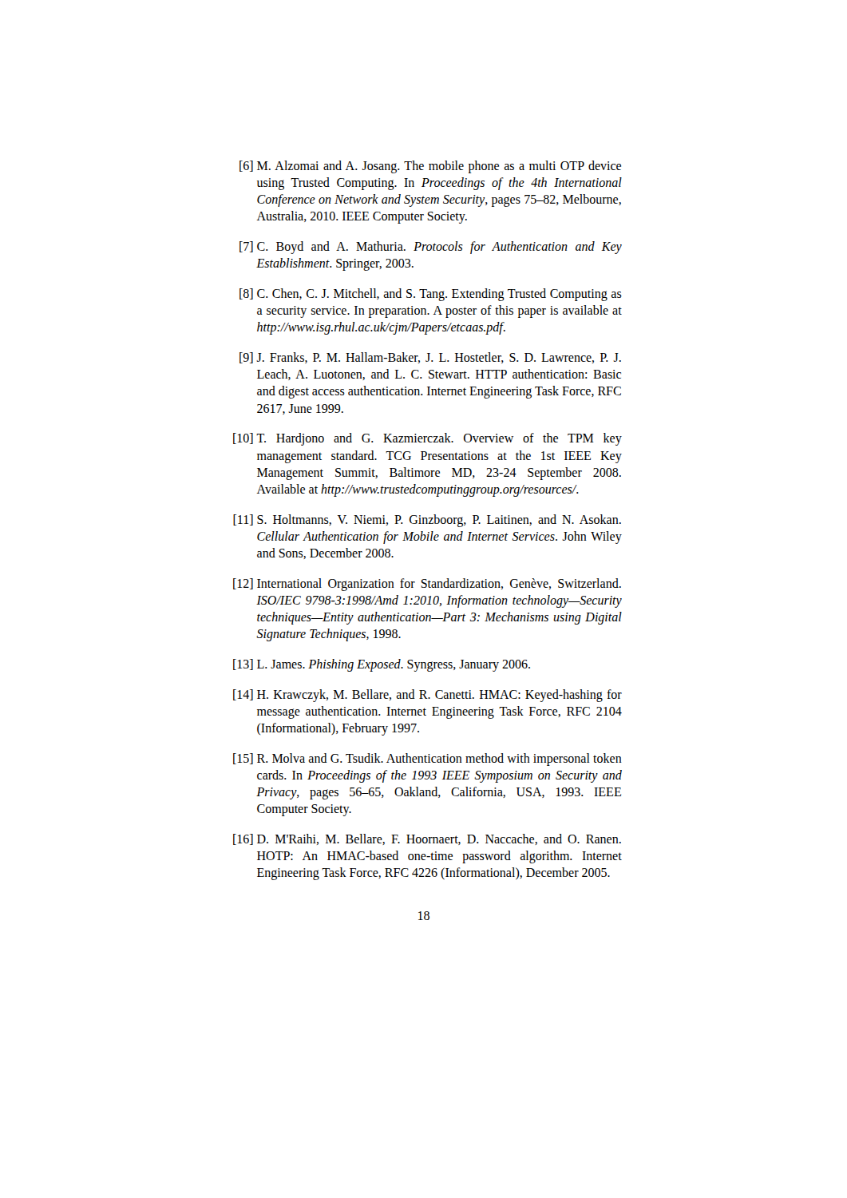[6] M. Alzomai and A. Josang. The mobile phone as a multi OTP device using Trusted Computing. In Proceedings of the 4th International Conference on Network and System Security, pages 75–82, Melbourne, Australia, 2010. IEEE Computer Society.
[7] C. Boyd and A. Mathuria. Protocols for Authentication and Key Establishment. Springer, 2003.
[8] C. Chen, C. J. Mitchell, and S. Tang. Extending Trusted Computing as a security service. In preparation. A poster of this paper is available at http://www.isg.rhul.ac.uk/cjm/Papers/etcaas.pdf.
[9] J. Franks, P. M. Hallam-Baker, J. L. Hostetler, S. D. Lawrence, P. J. Leach, A. Luotonen, and L. C. Stewart. HTTP authentication: Basic and digest access authentication. Internet Engineering Task Force, RFC 2617, June 1999.
[10] T. Hardjono and G. Kazmierczak. Overview of the TPM key management standard. TCG Presentations at the 1st IEEE Key Management Summit, Baltimore MD, 23-24 September 2008. Available at http://www.trustedcomputinggroup.org/resources/.
[11] S. Holtmanns, V. Niemi, P. Ginzboorg, P. Laitinen, and N. Asokan. Cellular Authentication for Mobile and Internet Services. John Wiley and Sons, December 2008.
[12] International Organization for Standardization, Genève, Switzerland. ISO/IEC 9798-3:1998/Amd 1:2010, Information technology—Security techniques—Entity authentication—Part 3: Mechanisms using Digital Signature Techniques, 1998.
[13] L. James. Phishing Exposed. Syngress, January 2006.
[14] H. Krawczyk, M. Bellare, and R. Canetti. HMAC: Keyed-hashing for message authentication. Internet Engineering Task Force, RFC 2104 (Informational), February 1997.
[15] R. Molva and G. Tsudik. Authentication method with impersonal token cards. In Proceedings of the 1993 IEEE Symposium on Security and Privacy, pages 56–65, Oakland, California, USA, 1993. IEEE Computer Society.
[16] D. M'Raihi, M. Bellare, F. Hoornaert, D. Naccache, and O. Ranen. HOTP: An HMAC-based one-time password algorithm. Internet Engineering Task Force, RFC 4226 (Informational), December 2005.
18